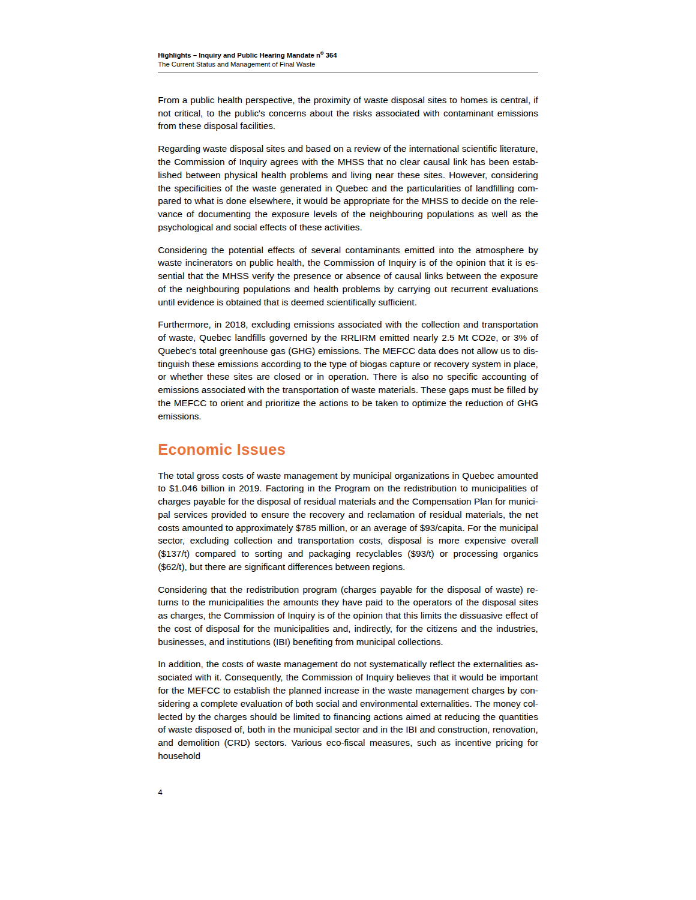Highlights – Inquiry and Public Hearing Mandate no 364
The Current Status and Management of Final Waste
From a public health perspective, the proximity of waste disposal sites to homes is central, if not critical, to the public's concerns about the risks associated with contaminant emissions from these disposal facilities.
Regarding waste disposal sites and based on a review of the international scientific literature, the Commission of Inquiry agrees with the MHSS that no clear causal link has been established between physical health problems and living near these sites. However, considering the specificities of the waste generated in Quebec and the particularities of landfilling compared to what is done elsewhere, it would be appropriate for the MHSS to decide on the relevance of documenting the exposure levels of the neighbouring populations as well as the psychological and social effects of these activities.
Considering the potential effects of several contaminants emitted into the atmosphere by waste incinerators on public health, the Commission of Inquiry is of the opinion that it is essential that the MHSS verify the presence or absence of causal links between the exposure of the neighbouring populations and health problems by carrying out recurrent evaluations until evidence is obtained that is deemed scientifically sufficient.
Furthermore, in 2018, excluding emissions associated with the collection and transportation of waste, Quebec landfills governed by the RRLIRM emitted nearly 2.5 Mt CO2e, or 3% of Quebec's total greenhouse gas (GHG) emissions. The MEFCC data does not allow us to distinguish these emissions according to the type of biogas capture or recovery system in place, or whether these sites are closed or in operation. There is also no specific accounting of emissions associated with the transportation of waste materials. These gaps must be filled by the MEFCC to orient and prioritize the actions to be taken to optimize the reduction of GHG emissions.
Economic Issues
The total gross costs of waste management by municipal organizations in Quebec amounted to $1.046 billion in 2019. Factoring in the Program on the redistribution to municipalities of charges payable for the disposal of residual materials and the Compensation Plan for municipal services provided to ensure the recovery and reclamation of residual materials, the net costs amounted to approximately $785 million, or an average of $93/capita. For the municipal sector, excluding collection and transportation costs, disposal is more expensive overall ($137/t) compared to sorting and packaging recyclables ($93/t) or processing organics ($62/t), but there are significant differences between regions.
Considering that the redistribution program (charges payable for the disposal of waste) returns to the municipalities the amounts they have paid to the operators of the disposal sites as charges, the Commission of Inquiry is of the opinion that this limits the dissuasive effect of the cost of disposal for the municipalities and, indirectly, for the citizens and the industries, businesses, and institutions (IBI) benefiting from municipal collections.
In addition, the costs of waste management do not systematically reflect the externalities associated with it. Consequently, the Commission of Inquiry believes that it would be important for the MEFCC to establish the planned increase in the waste management charges by considering a complete evaluation of both social and environmental externalities. The money collected by the charges should be limited to financing actions aimed at reducing the quantities of waste disposed of, both in the municipal sector and in the IBI and construction, renovation, and demolition (CRD) sectors. Various eco-fiscal measures, such as incentive pricing for household
4